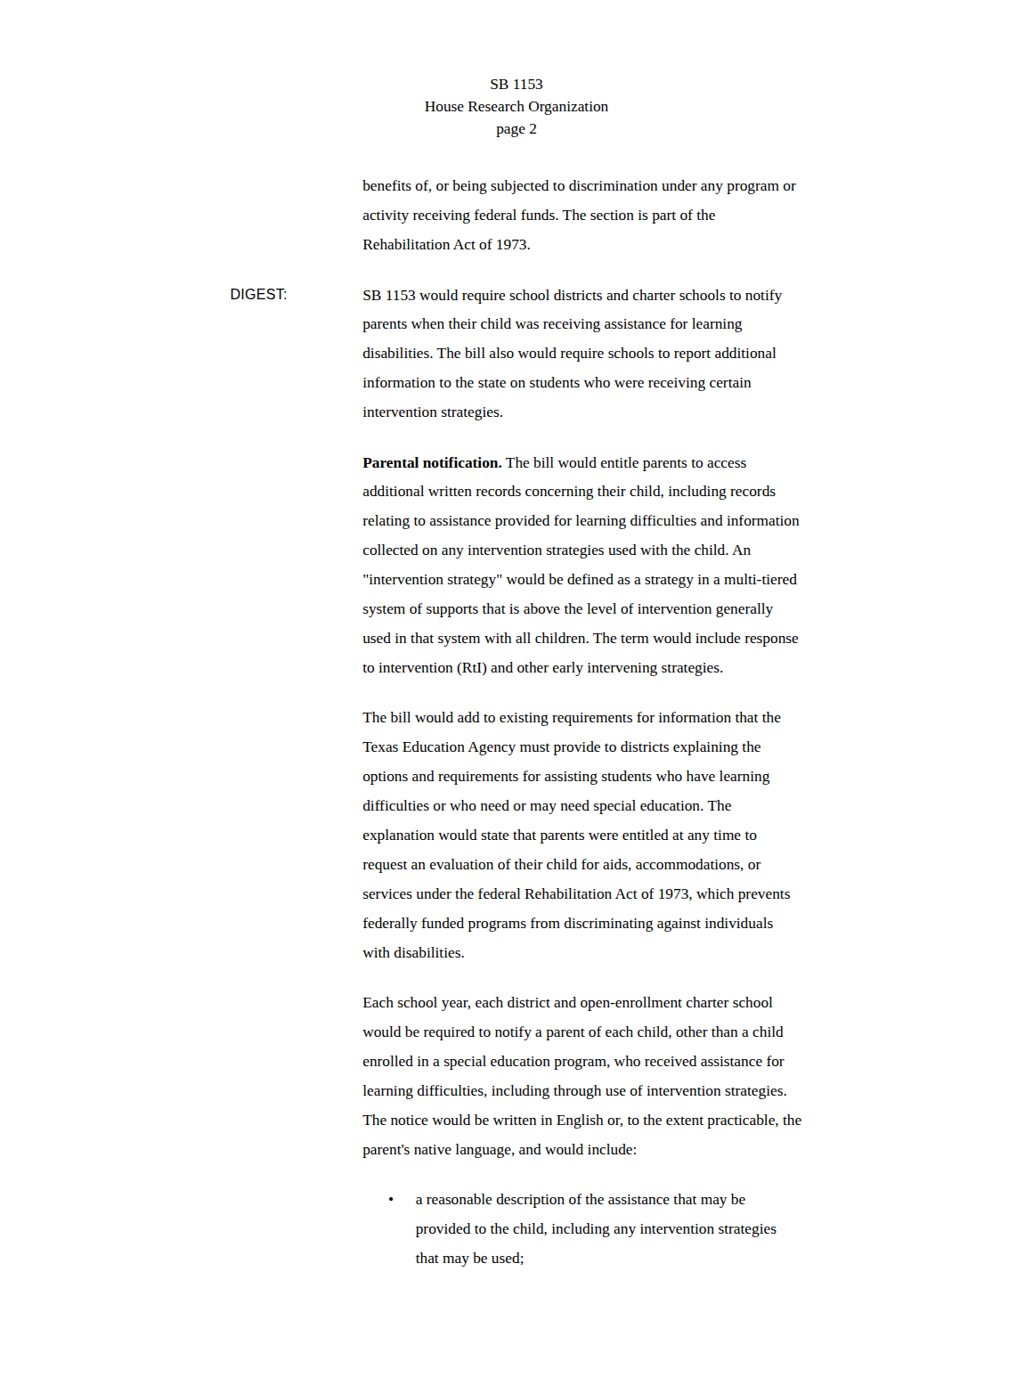SB 1153 House Research Organization page 2
benefits of, or being subjected to discrimination under any program or activity receiving federal funds. The section is part of the Rehabilitation Act of 1973.
DIGEST:
SB 1153 would require school districts and charter schools to notify parents when their child was receiving assistance for learning disabilities. The bill also would require schools to report additional information to the state on students who were receiving certain intervention strategies.
Parental notification. The bill would entitle parents to access additional written records concerning their child, including records relating to assistance provided for learning difficulties and information collected on any intervention strategies used with the child. An "intervention strategy" would be defined as a strategy in a multi-tiered system of supports that is above the level of intervention generally used in that system with all children. The term would include response to intervention (RtI) and other early intervening strategies.
The bill would add to existing requirements for information that the Texas Education Agency must provide to districts explaining the options and requirements for assisting students who have learning difficulties or who need or may need special education. The explanation would state that parents were entitled at any time to request an evaluation of their child for aids, accommodations, or services under the federal Rehabilitation Act of 1973, which prevents federally funded programs from discriminating against individuals with disabilities.
Each school year, each district and open-enrollment charter school would be required to notify a parent of each child, other than a child enrolled in a special education program, who received assistance for learning difficulties, including through use of intervention strategies. The notice would be written in English or, to the extent practicable, the parent's native language, and would include:
a reasonable description of the assistance that may be provided to the child, including any intervention strategies that may be used;